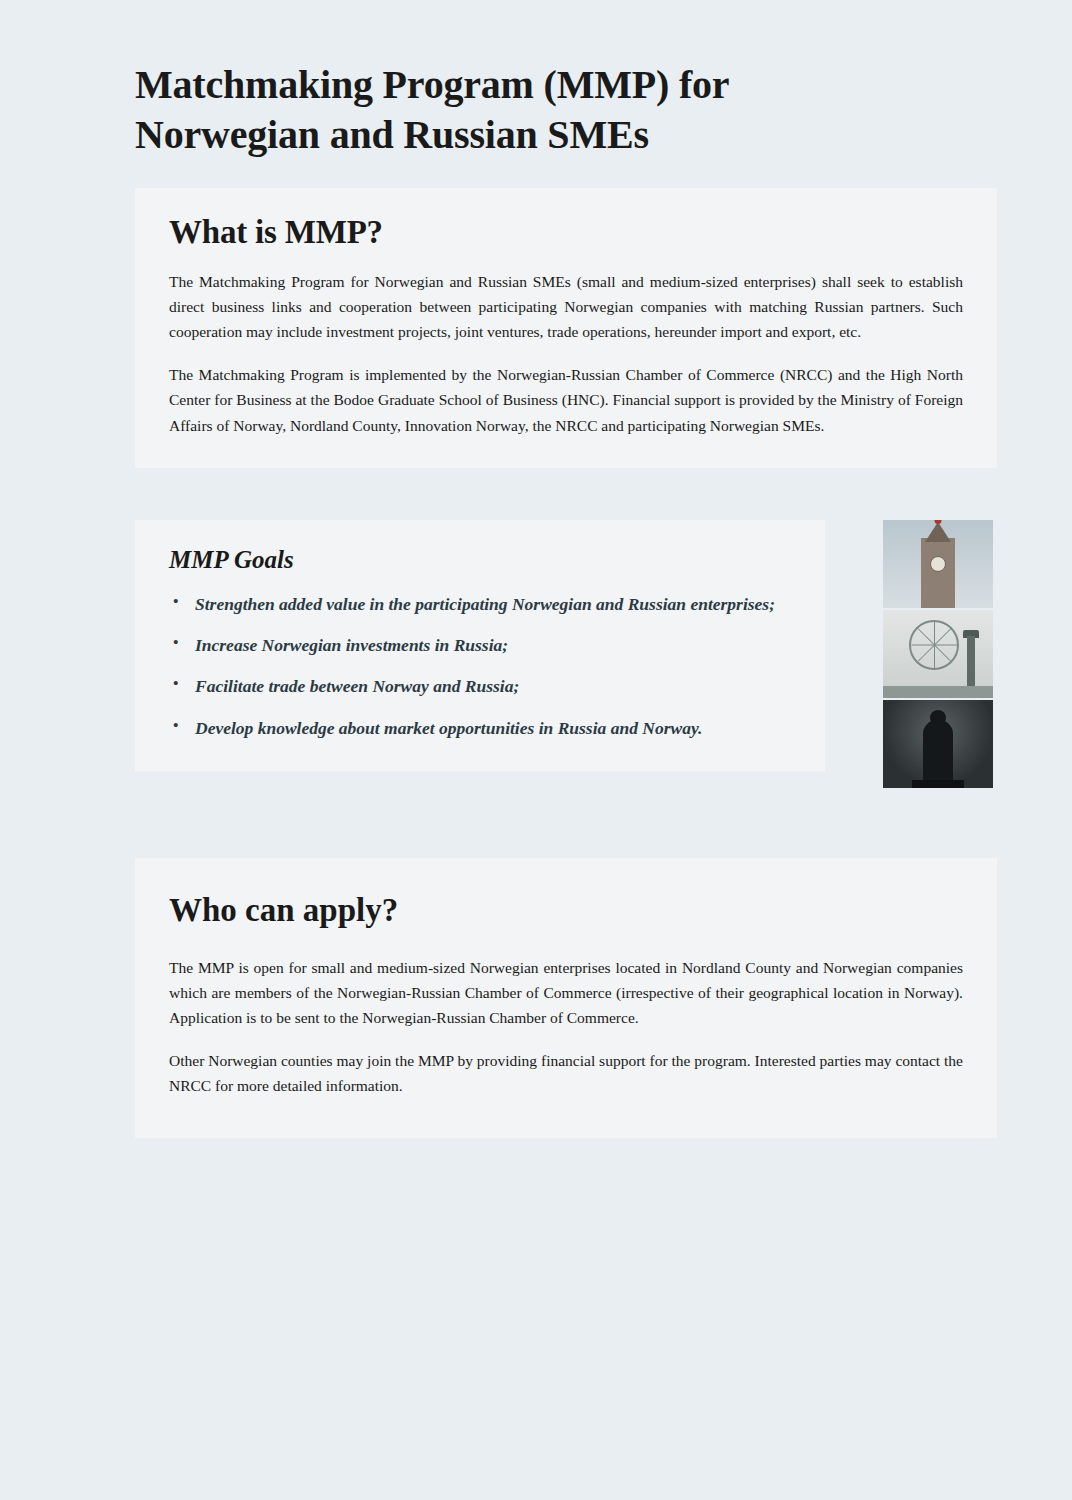Matchmaking Program (MMP) for
Norwegian and Russian SMEs
What is MMP?
The Matchmaking Program for Norwegian and Russian SMEs (small and medium-sized enterprises) shall seek to establish direct business links and cooperation between participating Norwegian companies with matching Russian partners. Such cooperation may include investment projects, joint ventures, trade operations, hereunder import and export, etc.
The Matchmaking Program is implemented by the Norwegian-Russian Chamber of Commerce (NRCC) and the High North Center for Business at the Bodoe Graduate School of Business (HNC). Financial support is provided by the Ministry of Foreign Affairs of Norway, Nordland County, Innovation Norway, the NRCC and participating Norwegian SMEs.
MMP Goals
Strengthen added value in the participating Norwegian and Russian enterprises;
Increase Norwegian investments in Russia;
Facilitate trade between Norway and Russia;
Develop knowledge about market opportunities in Russia and Norway.
Who can apply?
The MMP is open for small and medium-sized Norwegian enterprises located in Nordland County and Norwegian companies which are members of the Norwegian-Russian Chamber of Commerce (irrespective of their geographical location in Norway). Application is to be sent to the Norwegian-Russian Chamber of Commerce.
Other Norwegian counties may join the MMP by providing financial support for the program. Interested parties may contact the NRCC for more detailed information.